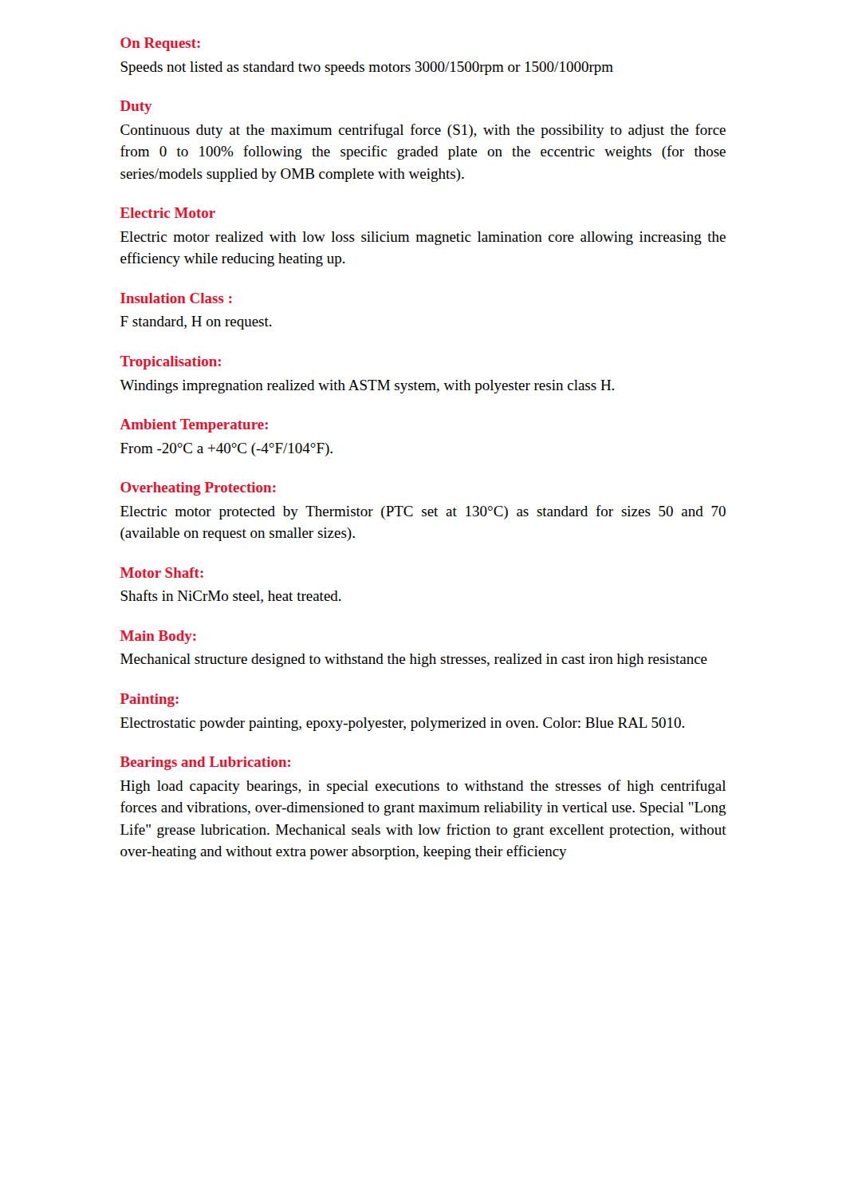On Request:
Speeds not listed as standard two speeds motors 3000/1500rpm or 1500/1000rpm
Duty
Continuous duty at the maximum centrifugal force (S1), with the possibility to adjust the force from 0 to 100% following the specific graded plate on the eccentric weights (for those series/models supplied by OMB complete with weights).
Electric Motor
Electric motor realized with low loss silicium magnetic lamination core allowing increasing the efficiency while reducing heating up.
Insulation Class :
F standard, H on request.
Tropicalisation:
Windings impregnation realized with ASTM system, with polyester resin class H.
Ambient Temperature:
From -20°C a +40°C (-4°F/104°F).
Overheating Protection:
Electric motor protected by Thermistor (PTC set at 130°C) as standard for sizes 50 and 70 (available on request on smaller sizes).
Motor Shaft:
Shafts in NiCrMo steel, heat treated.
Main Body:
Mechanical structure designed to withstand the high stresses, realized in cast iron high resistance
Painting:
Electrostatic powder painting, epoxy-polyester, polymerized in oven. Color: Blue RAL 5010.
Bearings and Lubrication:
High load capacity bearings, in special executions to withstand the stresses of high centrifugal forces and vibrations, over-dimensioned to grant maximum reliability in vertical use. Special "Long Life" grease lubrication. Mechanical seals with low friction to grant excellent protection, without over-heating and without extra power absorption, keeping their efficiency